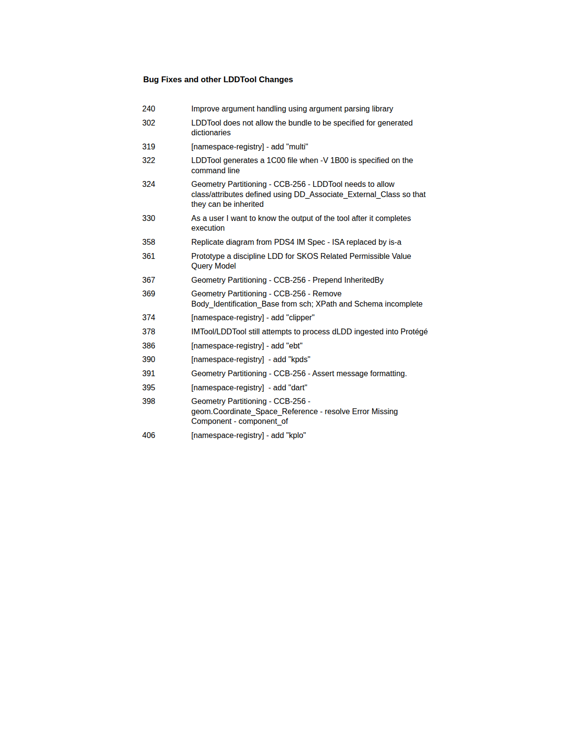Bug Fixes and other LDDTool Changes
| 240 | Improve argument handling using argument parsing library |
| 302 | LDDTool does not allow the bundle to be specified for generated dictionaries |
| 319 | [namespace-registry] - add "multi" |
| 322 | LDDTool generates a 1C00 file when -V 1B00 is specified on the command line |
| 324 | Geometry Partitioning - CCB-256 - LDDTool needs to allow class/attributes defined using DD_Associate_External_Class so that they can be inherited |
| 330 | As a user I want to know the output of the tool after it completes execution |
| 358 | Replicate diagram from PDS4 IM Spec - ISA replaced by is-a |
| 361 | Prototype a discipline LDD for SKOS Related Permissible Value Query Model |
| 367 | Geometry Partitioning - CCB-256 - Prepend InheritedBy |
| 369 | Geometry Partitioning - CCB-256 - Remove Body_Identification_Base from sch; XPath and Schema incomplete |
| 374 | [namespace-registry] - add "clipper" |
| 378 | IMTool/LDDTool still attempts to process dLDD ingested into Protégé |
| 386 | [namespace-registry] - add "ebt" |
| 390 | [namespace-registry] - add "kpds" |
| 391 | Geometry Partitioning - CCB-256 - Assert message formatting. |
| 395 | [namespace-registry] - add "dart" |
| 398 | Geometry Partitioning - CCB-256 - geom.Coordinate_Space_Reference - resolve Error Missing Component - component_of |
| 406 | [namespace-registry] - add "kplo" |